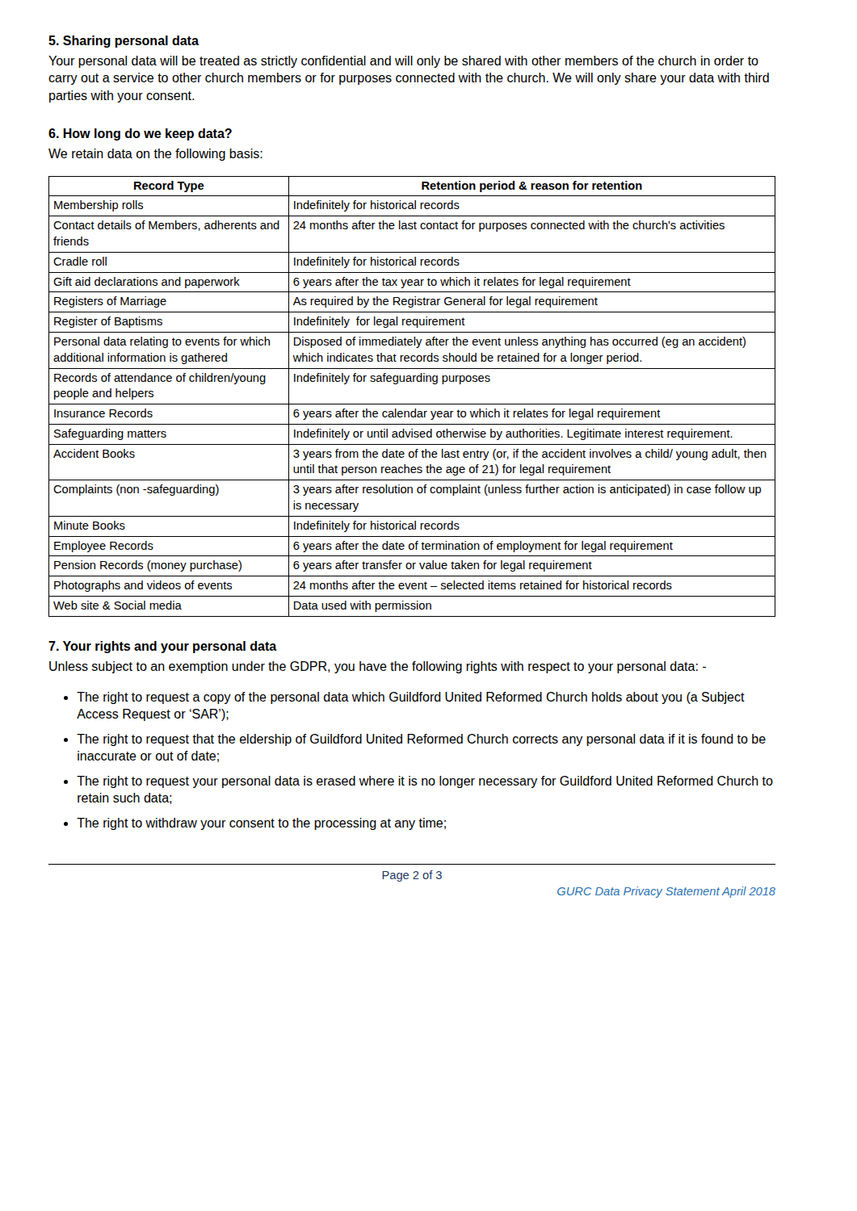5. Sharing personal data
Your personal data will be treated as strictly confidential and will only be shared with other members of the church in order to carry out a service to other church members or for purposes connected with the church. We will only share your data with third parties with your consent.
6. How long do we keep data?
We retain data on the following basis:
| Record Type | Retention period & reason for retention |
| --- | --- |
| Membership rolls | Indefinitely for historical records |
| Contact details of Members, adherents and friends | 24 months after the last contact for purposes connected with the church's activities |
| Cradle roll | Indefinitely for historical records |
| Gift aid declarations and paperwork | 6 years after the tax year to which it relates for legal requirement |
| Registers of Marriage | As required by the Registrar General for legal requirement |
| Register of Baptisms | Indefinitely for legal requirement |
| Personal data relating to events for which additional information is gathered | Disposed of immediately after the event unless anything has occurred (eg an accident) which indicates that records should be retained for a longer period. |
| Records of attendance of children/young people and helpers | Indefinitely for safeguarding purposes |
| Insurance Records | 6 years after the calendar year to which it relates for legal requirement |
| Safeguarding matters | Indefinitely or until advised otherwise by authorities. Legitimate interest requirement. |
| Accident Books | 3 years from the date of the last entry (or, if the accident involves a child/ young adult, then until that person reaches the age of 21) for legal requirement |
| Complaints (non -safeguarding) | 3 years after resolution of complaint (unless further action is anticipated) in case follow up is necessary |
| Minute Books | Indefinitely for historical records |
| Employee Records | 6 years after the date of termination of employment for legal requirement |
| Pension Records (money purchase) | 6 years after transfer or value taken for legal requirement |
| Photographs and videos of events | 24 months after the event – selected items retained for historical records |
| Web site & Social media | Data used with permission |
7. Your rights and your personal data
Unless subject to an exemption under the GDPR, you have the following rights with respect to your personal data: -
The right to request a copy of the personal data which Guildford United Reformed Church holds about you (a Subject Access Request or ‘SAR’);
The right to request that the eldership of Guildford United Reformed Church corrects any personal data if it is found to be inaccurate or out of date;
The right to request your personal data is erased where it is no longer necessary for Guildford United Reformed Church to retain such data;
The right to withdraw your consent to the processing at any time;
Page 2 of 3
GURC Data Privacy Statement April 2018